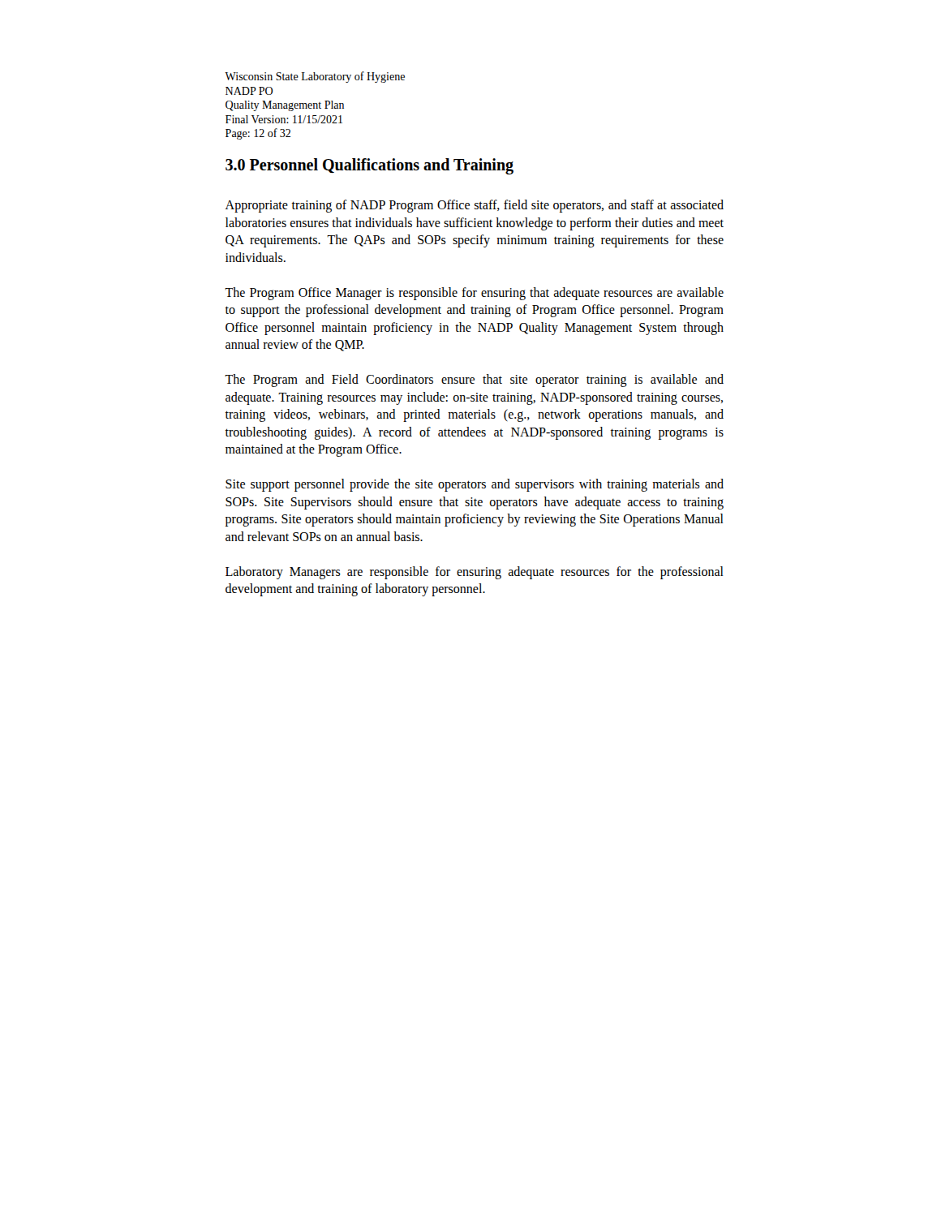Wisconsin State Laboratory of Hygiene
NADP PO
Quality Management Plan
Final Version: 11/15/2021
Page: 12 of 32
3.0 Personnel Qualifications and Training
Appropriate training of NADP Program Office staff, field site operators, and staff at associated laboratories ensures that individuals have sufficient knowledge to perform their duties and meet QA requirements. The QAPs and SOPs specify minimum training requirements for these individuals.
The Program Office Manager is responsible for ensuring that adequate resources are available to support the professional development and training of Program Office personnel. Program Office personnel maintain proficiency in the NADP Quality Management System through annual review of the QMP.
The Program and Field Coordinators ensure that site operator training is available and adequate. Training resources may include: on-site training, NADP-sponsored training courses, training videos, webinars, and printed materials (e.g., network operations manuals, and troubleshooting guides). A record of attendees at NADP-sponsored training programs is maintained at the Program Office.
Site support personnel provide the site operators and supervisors with training materials and SOPs. Site Supervisors should ensure that site operators have adequate access to training programs. Site operators should maintain proficiency by reviewing the Site Operations Manual and relevant SOPs on an annual basis.
Laboratory Managers are responsible for ensuring adequate resources for the professional development and training of laboratory personnel.